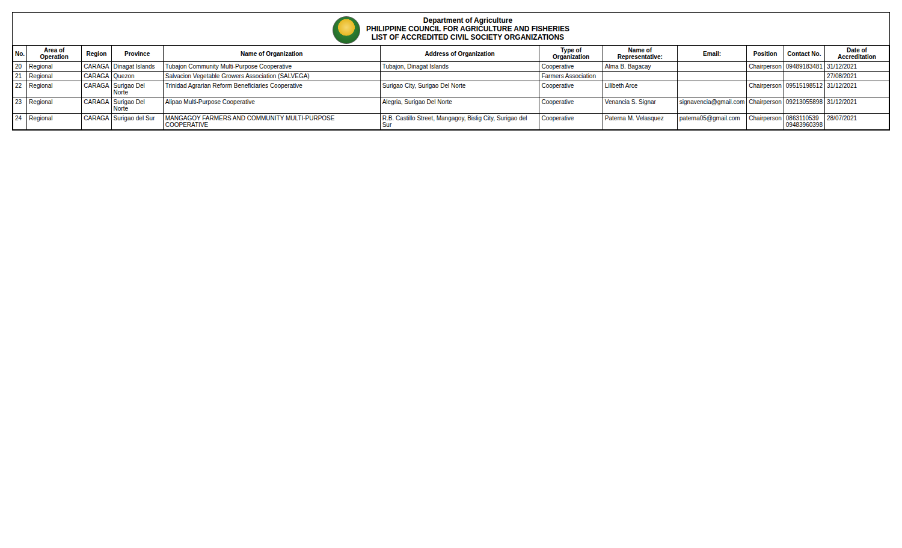Department of Agriculture
PHILIPPINE COUNCIL FOR AGRICULTURE AND FISHERIES
LIST OF ACCREDITED CIVIL SOCIETY ORGANIZATIONS
| No. | Area of Operation | Region | Province | Name of Organization | Address of Organization | Type of Organization | Name of Representative: | Email: | Position | Contact No. | Date of Accreditation |
| --- | --- | --- | --- | --- | --- | --- | --- | --- | --- | --- | --- |
| 20 | Regional | CARAGA | Dinagat Islands | Tubajon Community Multi-Purpose Cooperative | Tubajon, Dinagat Islands | Cooperative | Alma B. Bagacay | | Chairperson | 09489183481 | 31/12/2021 |
| 21 | Regional | CARAGA | Quezon | Salvacion Vegetable Growers Association (SALVEGA) | | Farmers Association | | | | | 27/08/2021 |
| 22 | Regional | CARAGA | Surigao Del Norte | Trinidad Agrarian Reform Beneficiaries Cooperative | Surigao City, Surigao Del Norte | Cooperative | Lilibeth Arce | | Chairperson | 09515198512 | 31/12/2021 |
| 23 | Regional | CARAGA | Surigao Del Norte | Alipao Multi-Purpose Cooperative | Alegria, Surigao Del Norte | Cooperative | Venancia S. Signar | signavencia@gmail.com | Chairperson | 09213055898 | 31/12/2021 |
| 24 | Regional | CARAGA | Surigao del Sur | MANGAGOY FARMERS AND COMMUNITY MULTI-PURPOSE COOPERATIVE | R.B. Castillo Street, Mangagoy, Bislig City, Surigao del Sur | Cooperative | Paterna M. Velasquez | paterna05@gmail.com | Chairperson | 0863110539 09483960398 | 28/07/2021 |